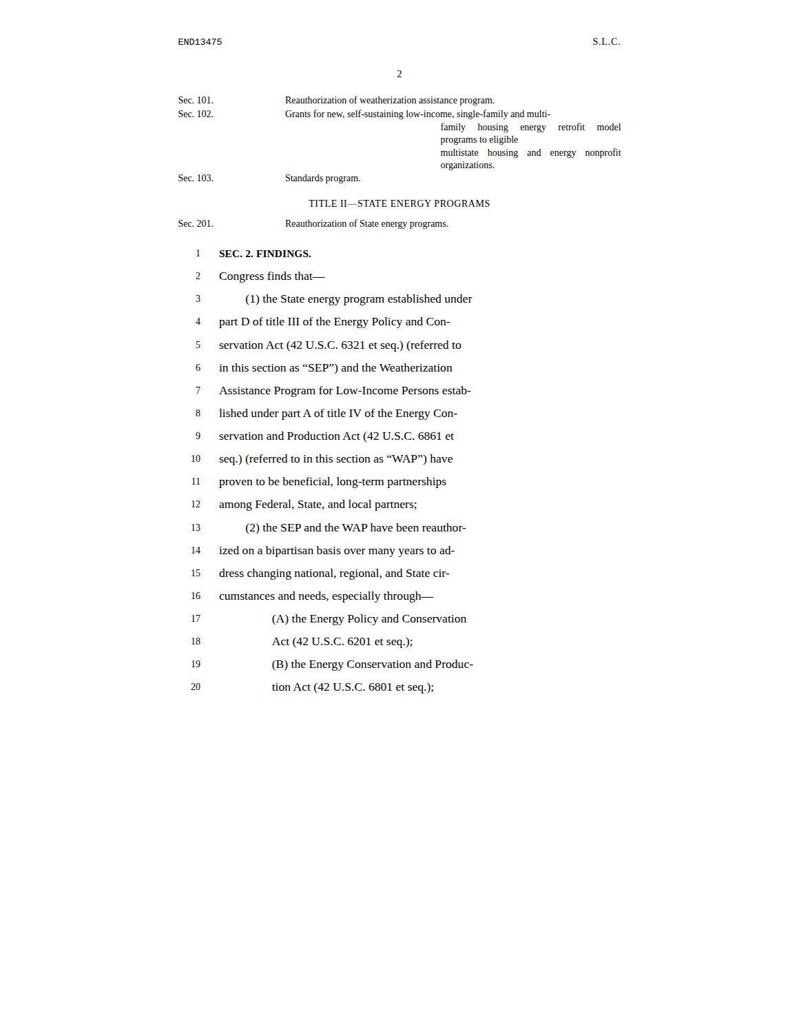END13475 S.L.C.
2
Sec. 101. Reauthorization of weatherization assistance program.
Sec. 102. Grants for new, self-sustaining low-income, single-family and multi-family housing energy retrofit model programs to eligible multistate housing and energy nonprofit organizations.
Sec. 103. Standards program.
TITLE II—STATE ENERGY PROGRAMS
Sec. 201. Reauthorization of State energy programs.
SEC. 2. FINDINGS.
Congress finds that—
(1) the State energy program established under
part D of title III of the Energy Policy and Con-
servation Act (42 U.S.C. 6321 et seq.) (referred to
in this section as “SEP”) and the Weatherization
Assistance Program for Low-Income Persons estab-
lished under part A of title IV of the Energy Con-
servation and Production Act (42 U.S.C. 6861 et
seq.) (referred to in this section as “WAP”) have
proven to be beneficial, long-term partnerships
among Federal, State, and local partners;
(2) the SEP and the WAP have been reauthor-
ized on a bipartisan basis over many years to ad-
dress changing national, regional, and State cir-
cumstances and needs, especially through—
(A) the Energy Policy and Conservation
Act (42 U.S.C. 6201 et seq.);
(B) the Energy Conservation and Produc-
tion Act (42 U.S.C. 6801 et seq.);